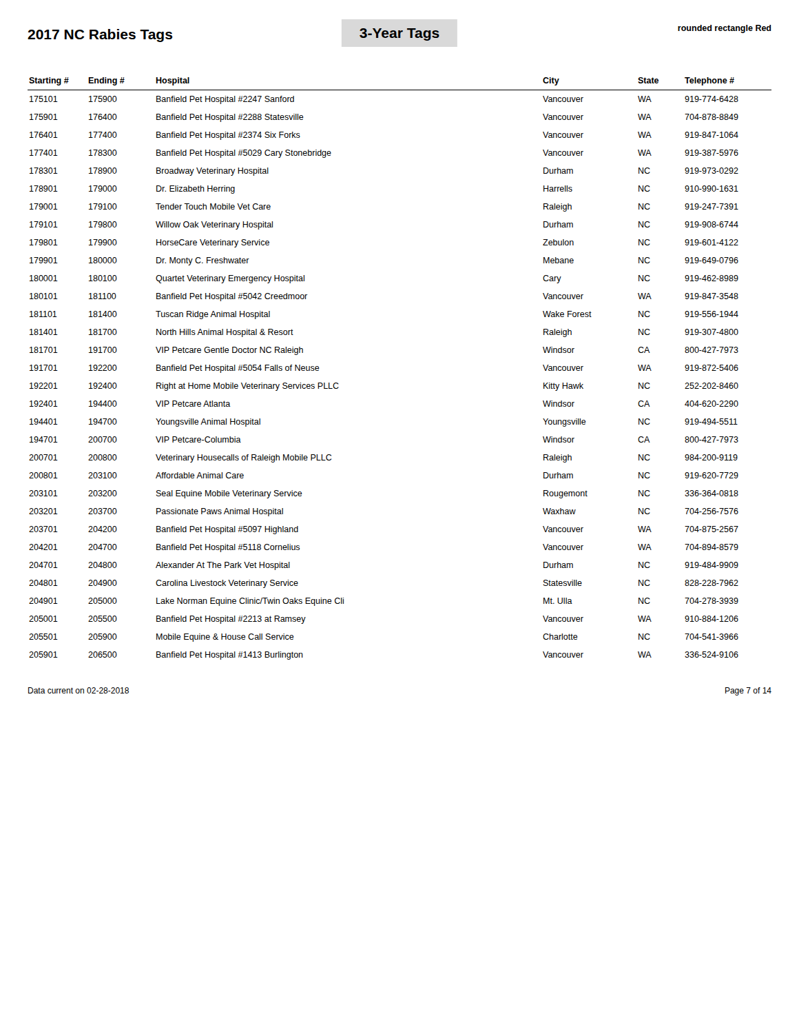2017 NC Rabies Tags
3-Year Tags
rounded rectangle Red
| Starting # | Ending # | Hospital | City | State | Telephone # |
| --- | --- | --- | --- | --- | --- |
| 175101 | 175900 | Banfield Pet Hospital #2247 Sanford | Vancouver | WA | 919-774-6428 |
| 175901 | 176400 | Banfield Pet Hospital #2288 Statesville | Vancouver | WA | 704-878-8849 |
| 176401 | 177400 | Banfield Pet Hospital #2374 Six Forks | Vancouver | WA | 919-847-1064 |
| 177401 | 178300 | Banfield Pet Hospital #5029 Cary Stonebridge | Vancouver | WA | 919-387-5976 |
| 178301 | 178900 | Broadway Veterinary Hospital | Durham | NC | 919-973-0292 |
| 178901 | 179000 | Dr. Elizabeth Herring | Harrells | NC | 910-990-1631 |
| 179001 | 179100 | Tender Touch Mobile Vet Care | Raleigh | NC | 919-247-7391 |
| 179101 | 179800 | Willow Oak Veterinary Hospital | Durham | NC | 919-908-6744 |
| 179801 | 179900 | HorseCare Veterinary Service | Zebulon | NC | 919-601-4122 |
| 179901 | 180000 | Dr. Monty C. Freshwater | Mebane | NC | 919-649-0796 |
| 180001 | 180100 | Quartet Veterinary Emergency Hospital | Cary | NC | 919-462-8989 |
| 180101 | 181100 | Banfield Pet Hospital #5042 Creedmoor | Vancouver | WA | 919-847-3548 |
| 181101 | 181400 | Tuscan Ridge Animal Hospital | Wake Forest | NC | 919-556-1944 |
| 181401 | 181700 | North Hills Animal Hospital & Resort | Raleigh | NC | 919-307-4800 |
| 181701 | 191700 | VIP Petcare Gentle Doctor NC Raleigh | Windsor | CA | 800-427-7973 |
| 191701 | 192200 | Banfield Pet Hospital #5054 Falls of Neuse | Vancouver | WA | 919-872-5406 |
| 192201 | 192400 | Right at Home Mobile Veterinary Services PLLC | Kitty Hawk | NC | 252-202-8460 |
| 192401 | 194400 | VIP Petcare Atlanta | Windsor | CA | 404-620-2290 |
| 194401 | 194700 | Youngsville Animal Hospital | Youngsville | NC | 919-494-5511 |
| 194701 | 200700 | VIP Petcare-Columbia | Windsor | CA | 800-427-7973 |
| 200701 | 200800 | Veterinary Housecalls of Raleigh Mobile PLLC | Raleigh | NC | 984-200-9119 |
| 200801 | 203100 | Affordable Animal Care | Durham | NC | 919-620-7729 |
| 203101 | 203200 | Seal Equine Mobile Veterinary Service | Rougemont | NC | 336-364-0818 |
| 203201 | 203700 | Passionate Paws Animal Hospital | Waxhaw | NC | 704-256-7576 |
| 203701 | 204200 | Banfield Pet Hospital #5097 Highland | Vancouver | WA | 704-875-2567 |
| 204201 | 204700 | Banfield Pet Hospital #5118 Cornelius | Vancouver | WA | 704-894-8579 |
| 204701 | 204800 | Alexander At The Park Vet Hospital | Durham | NC | 919-484-9909 |
| 204801 | 204900 | Carolina Livestock Veterinary Service | Statesville | NC | 828-228-7962 |
| 204901 | 205000 | Lake Norman Equine Clinic/Twin Oaks Equine Cli | Mt. Ulla | NC | 704-278-3939 |
| 205001 | 205500 | Banfield Pet Hospital #2213 at Ramsey | Vancouver | WA | 910-884-1206 |
| 205501 | 205900 | Mobile Equine & House Call Service | Charlotte | NC | 704-541-3966 |
| 205901 | 206500 | Banfield Pet Hospital #1413 Burlington | Vancouver | WA | 336-524-9106 |
Data current on 02-28-2018
Page 7 of 14